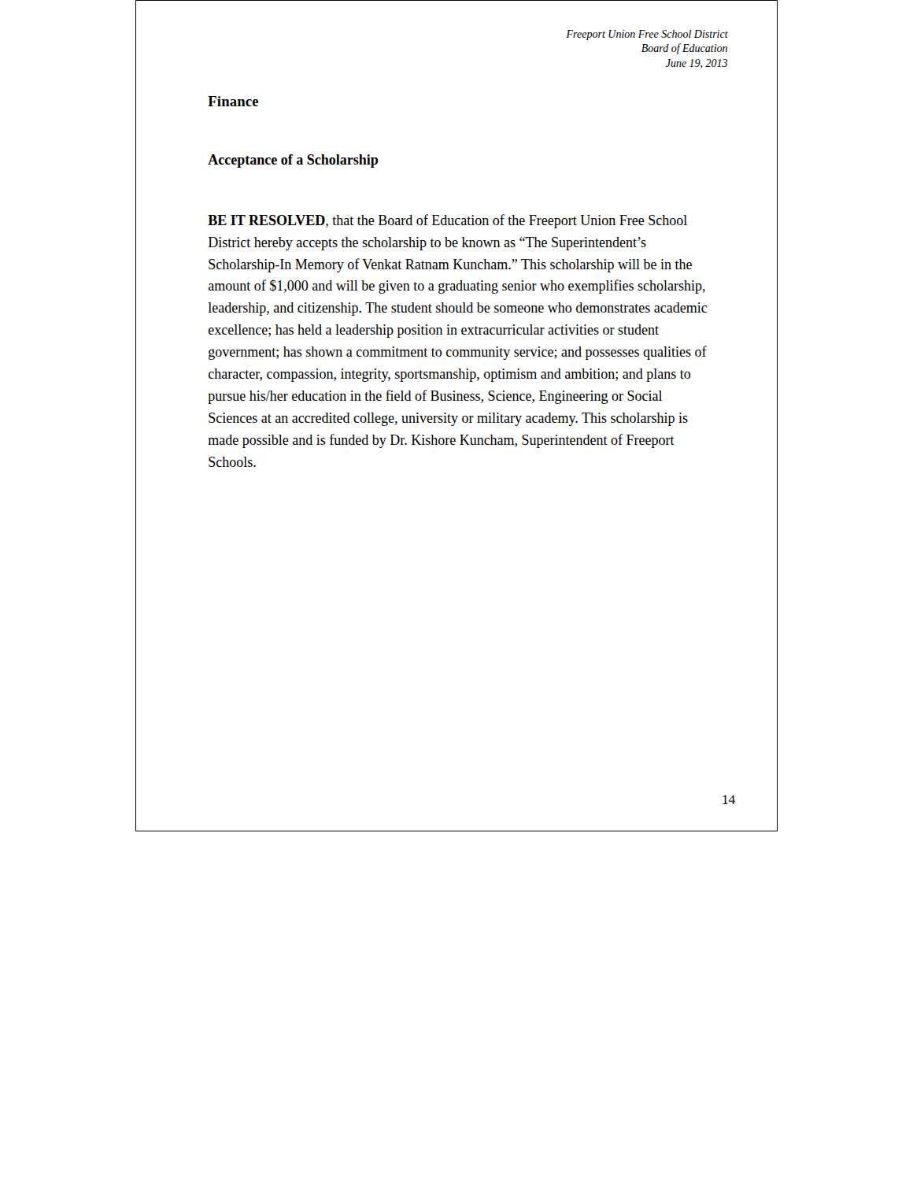Freeport Union Free School District
Board of Education
June 19, 2013
Finance
Acceptance of a Scholarship
BE IT RESOLVED, that the Board of Education of the Freeport Union Free School District hereby accepts the scholarship to be known as “The Superintendent’s Scholarship-In Memory of Venkat Ratnam Kuncham.” This scholarship will be in the amount of $1,000 and will be given to a graduating senior who exemplifies scholarship, leadership, and citizenship. The student should be someone who demonstrates academic excellence; has held a leadership position in extracurricular activities or student government; has shown a commitment to community service; and possesses qualities of character, compassion, integrity, sportsmanship, optimism and ambition; and plans to pursue his/her education in the field of Business, Science, Engineering or Social Sciences at an accredited college, university or military academy. This scholarship is made possible and is funded by Dr. Kishore Kuncham, Superintendent of Freeport Schools.
14